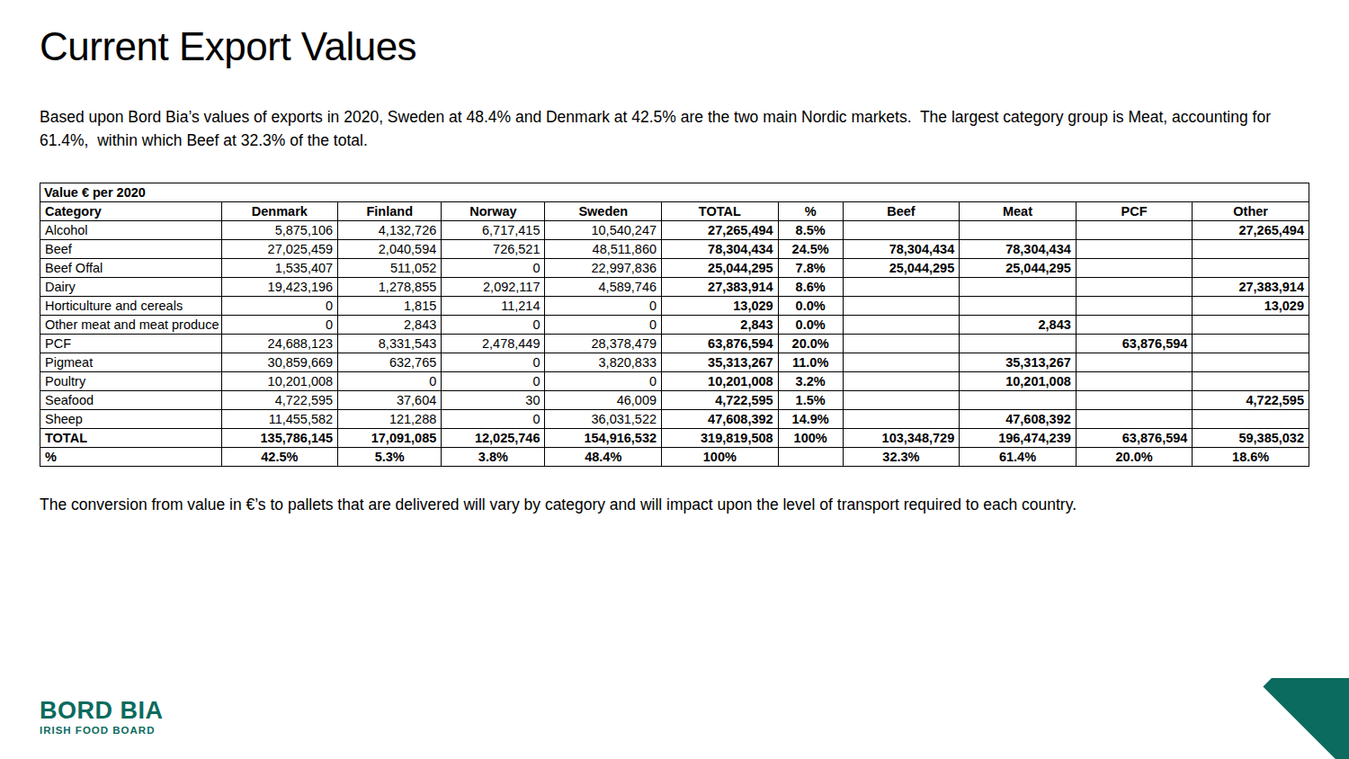Current Export Values
Based upon Bord Bia’s values of exports in 2020, Sweden at 48.4% and Denmark at 42.5% are the two main Nordic markets. The largest category group is Meat, accounting for 61.4%, within which Beef at 32.3% of the total.
Value € per 2020
| Category | Denmark | Finland | Norway | Sweden | TOTAL | % | Beef | Meat | PCF | Other |
| --- | --- | --- | --- | --- | --- | --- | --- | --- | --- | --- |
| Alcohol | 5,875,106 | 4,132,726 | 6,717,415 | 10,540,247 | 27,265,494 | 8.5% | | | | 27,265,494 |
| Beef | 27,025,459 | 2,040,594 | 726,521 | 48,511,860 | 78,304,434 | 24.5% | 78,304,434 | 78,304,434 | | |
| Beef Offal | 1,535,407 | 511,052 | 0 | 22,997,836 | 25,044,295 | 7.8% | 25,044,295 | 25,044,295 | | |
| Dairy | 19,423,196 | 1,278,855 | 2,092,117 | 4,589,746 | 27,383,914 | 8.6% | | | | 27,383,914 |
| Horticulture and cereals | 0 | 1,815 | 11,214 | 0 | 13,029 | 0.0% | | | | 13,029 |
| Other meat and meat produce | 0 | 2,843 | 0 | 0 | 2,843 | 0.0% | | 2,843 | | |
| PCF | 24,688,123 | 8,331,543 | 2,478,449 | 28,378,479 | 63,876,594 | 20.0% | | | 63,876,594 | |
| Pigmeat | 30,859,669 | 632,765 | 0 | 3,820,833 | 35,313,267 | 11.0% | | 35,313,267 | | |
| Poultry | 10,201,008 | 0 | 0 | 0 | 10,201,008 | 3.2% | | 10,201,008 | | |
| Seafood | 4,722,595 | 37,604 | 30 | 46,009 | 4,722,595 | 1.5% | | | | 4,722,595 |
| Sheep | 11,455,582 | 121,288 | 0 | 36,031,522 | 47,608,392 | 14.9% | | 47,608,392 | | |
| TOTAL | 135,786,145 | 17,091,085 | 12,025,746 | 154,916,532 | 319,819,508 | 100% | 103,348,729 | 196,474,239 | 63,876,594 | 59,385,032 |
| % | 42.5% | 5.3% | 3.8% | 48.4% | 100% | | 32.3% | 61.4% | 20.0% | 18.6% |
The conversion from value in €’s to pallets that are delivered will vary by category and will impact upon the level of transport required to each country.
BORD BIA
IRISH FOOD BOARD